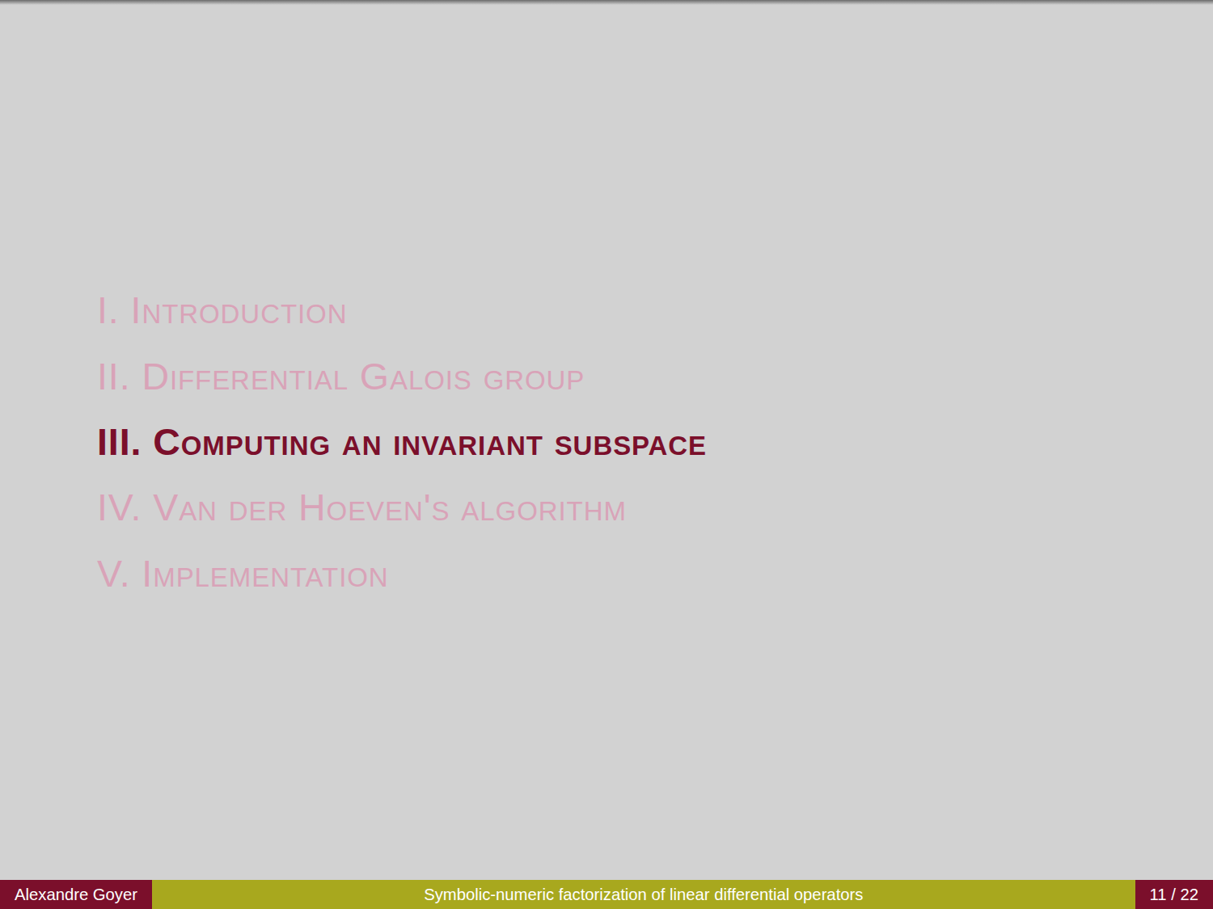I. Introduction
II. Differential Galois group
III. Computing an invariant subspace
IV. Van der Hoeven's algorithm
V. Implementation
Alexandre Goyer
Symbolic-numeric factorization of linear differential operators
11 / 22